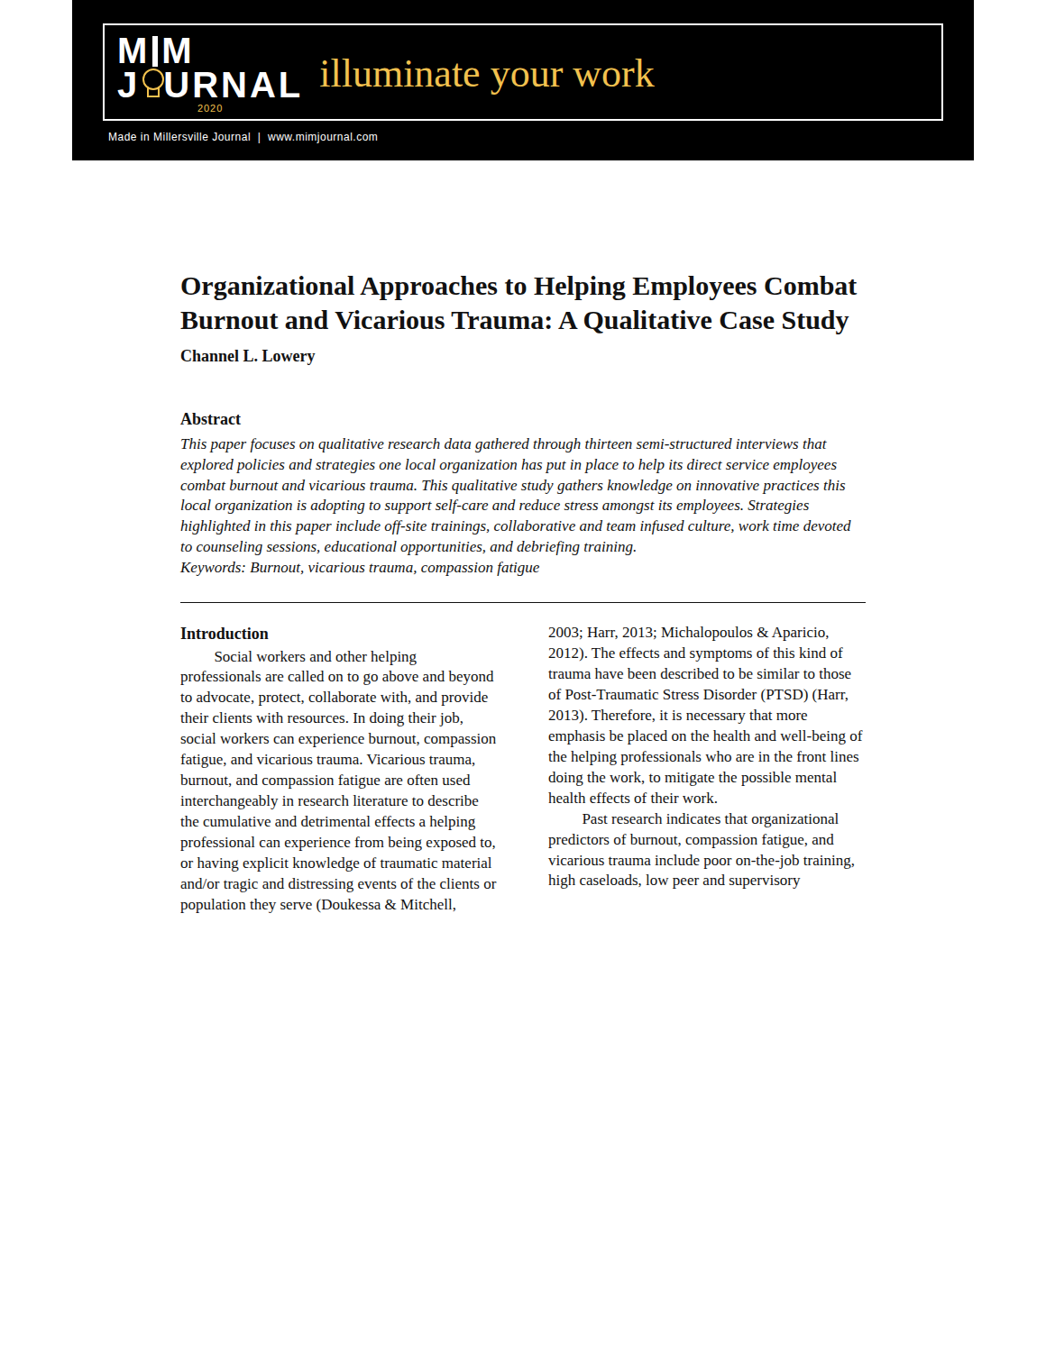M M
J URNAL
2020
illuminate your work
Made in Millersville Journal | www.mimjournal.com
Organizational Approaches to Helping Employees Combat Burnout and Vicarious Trauma: A Qualitative Case Study
Channel L. Lowery
Abstract
This paper focuses on qualitative research data gathered through thirteen semi-structured interviews that explored policies and strategies one local organization has put in place to help its direct service employees combat burnout and vicarious trauma. This qualitative study gathers knowledge on innovative practices this local organization is adopting to support self-care and reduce stress amongst its employees. Strategies highlighted in this paper include off-site trainings, collaborative and team infused culture, work time devoted to counseling sessions, educational opportunities, and debriefing training.
Keywords: Burnout, vicarious trauma, compassion fatigue
Introduction
Social workers and other helping professionals are called on to go above and beyond to advocate, protect, collaborate with, and provide their clients with resources. In doing their job, social workers can experience burnout, compassion fatigue, and vicarious trauma. Vicarious trauma, burnout, and compassion fatigue are often used interchangeably in research literature to describe the cumulative and detrimental effects a helping professional can experience from being exposed to, or having explicit knowledge of traumatic material and/or tragic and distressing events of the clients or population they serve (Doukessa & Mitchell,
2003; Harr, 2013; Michalopoulos & Aparicio, 2012). The effects and symptoms of this kind of trauma have been described to be similar to those of Post-Traumatic Stress Disorder (PTSD) (Harr, 2013). Therefore, it is necessary that more emphasis be placed on the health and well-being of the helping professionals who are in the front lines doing the work, to mitigate the possible mental health effects of their work.
Past research indicates that organizational predictors of burnout, compassion fatigue, and vicarious trauma include poor on-the-job training, high caseloads, low peer and supervisory